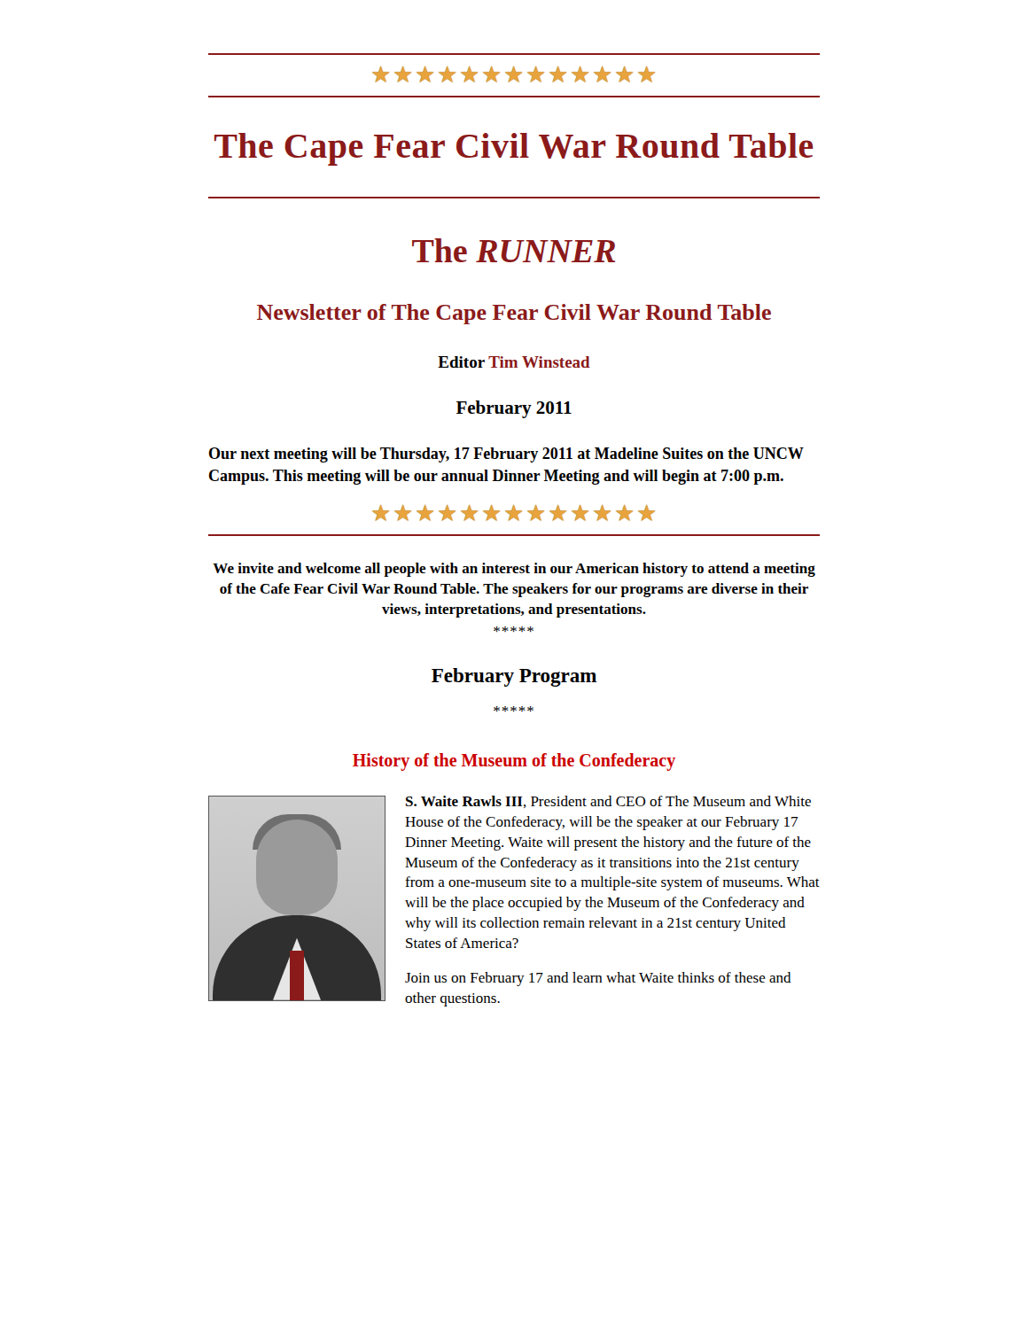★★★★★★★★★★★★★
The Cape Fear Civil War Round Table
The RUNNER
Newsletter of The Cape Fear Civil War Round Table
Editor Tim Winstead
February 2011
Our next meeting will be Thursday, 17 February 2011 at Madeline Suites on the UNCW Campus. This meeting will be our annual Dinner Meeting and will begin at 7:00 p.m.
★★★★★★★★★★★★★
We invite and welcome all people with an interest in our American history to attend a meeting of the Cafe Fear Civil War Round Table. The speakers for our programs are diverse in their views, interpretations, and presentations.
*****
February Program
*****
History of the Museum of the Confederacy
S. Waite Rawls III, President and CEO of The Museum and White House of the Confederacy, will be the speaker at our February 17 Dinner Meeting. Waite will present the history and the future of the Museum of the Confederacy as it transitions into the 21st century from a one-museum site to a multiple-site system of museums. What will be the place occupied by the Museum of the Confederacy and why will its collection remain relevant in a 21st century United States of America?
Join us on February 17 and learn what Waite thinks of these and other questions.